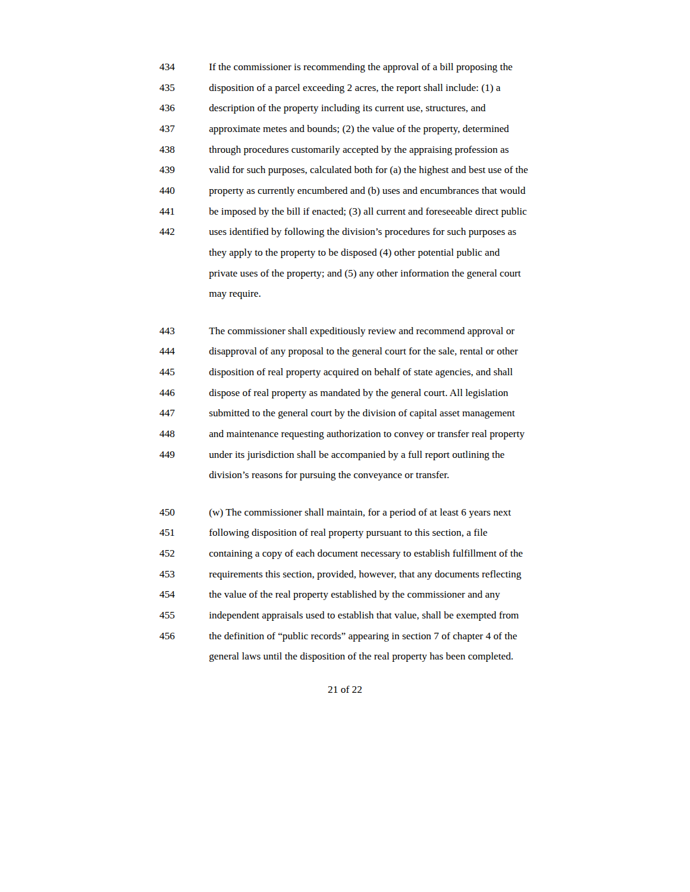434 435 436 437 438 439 440 441 442
If the commissioner is recommending the approval of a bill proposing the disposition of a parcel exceeding 2 acres, the report shall include: (1) a description of the property including its current use, structures, and approximate metes and bounds; (2) the value of the property, determined through procedures customarily accepted by the appraising profession as valid for such purposes, calculated both for (a) the highest and best use of the property as currently encumbered and (b) uses and encumbrances that would be imposed by the bill if enacted; (3) all current and foreseeable direct public uses identified by following the division’s procedures for such purposes as they apply to the property to be disposed (4) other potential public and private uses of the property; and (5) any other information the general court may require.
443 444 445 446 447 448 449
The commissioner shall expeditiously review and recommend approval or disapproval of any proposal to the general court for the sale, rental or other disposition of real property acquired on behalf of state agencies, and shall dispose of real property as mandated by the general court. All legislation submitted to the general court by the division of capital asset management and maintenance requesting authorization to convey or transfer real property under its jurisdiction shall be accompanied by a full report outlining the division’s reasons for pursuing the conveyance or transfer.
450 451 452 453 454 455 456
(w) The commissioner shall maintain, for a period of at least 6 years next following disposition of real property pursuant to this section, a file containing a copy of each document necessary to establish fulfillment of the requirements this section, provided, however, that any documents reflecting the value of the real property established by the commissioner and any independent appraisals used to establish that value, shall be exempted from the definition of “public records” appearing in section 7 of chapter 4 of the general laws until the disposition of the real property has been completed.
21 of 22